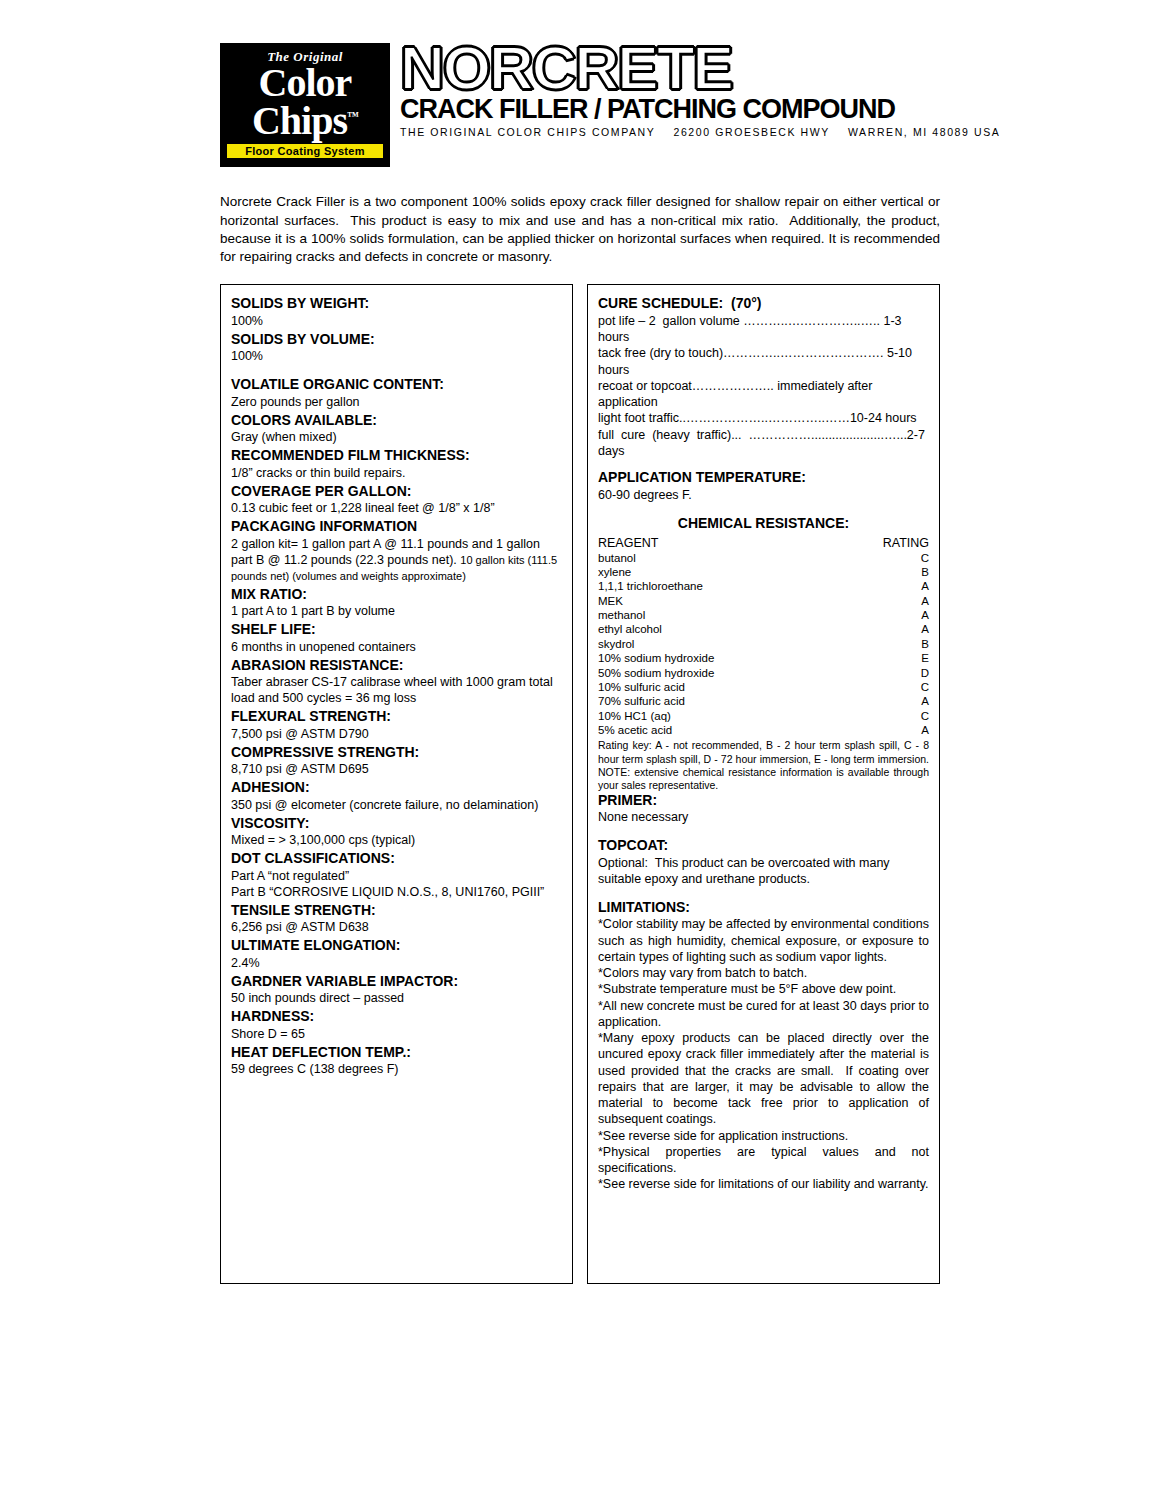The Original
Color
Chips™
Floor Coating System
NORCRETE
CRACK FILLER / PATCHING COMPOUND
THE ORIGINAL COLOR CHIPS COMPANY 26200 GROESBECK HWY WARREN, MI 48089 USA
Norcrete Crack Filler is a two component 100% solids epoxy crack filler designed for shallow repair on either vertical or horizontal surfaces. This product is easy to mix and use and has a non-critical mix ratio. Additionally, the product, because it is a 100% solids formulation, can be applied thicker on horizontal surfaces when required. It is recommended for repairing cracks and defects in concrete or masonry.
SOLIDS BY WEIGHT:
100%
SOLIDS BY VOLUME:
100%
VOLATILE ORGANIC CONTENT:
Zero pounds per gallon
COLORS AVAILABLE:
Gray (when mixed)
RECOMMENDED FILM THICKNESS:
1/8” cracks or thin build repairs.
COVERAGE PER GALLON:
0.13 cubic feet or 1,228 lineal feet @ 1/8” x 1/8”
PACKAGING INFORMATION
2 gallon kit= 1 gallon part A @ 11.1 pounds and 1 gallon part B @ 11.2 pounds (22.3 pounds net). 10 gallon kits (111.5 pounds net) (volumes and weights approximate)
MIX RATIO:
1 part A to 1 part B by volume
SHELF LIFE:
6 months in unopened containers
ABRASION RESISTANCE:
Taber abraser CS-17 calibrase wheel with 1000 gram total load and 500 cycles = 36 mg loss
FLEXURAL STRENGTH:
7,500 psi @ ASTM D790
COMPRESSIVE STRENGTH:
8,710 psi @ ASTM D695
ADHESION:
350 psi @ elcometer (concrete failure, no delamination)
VISCOSITY:
Mixed = > 3,100,000 cps (typical)
DOT CLASSIFICATIONS:
Part A “not regulated”
Part B “CORROSIVE LIQUID N.O.S., 8, UNI1760, PGIII”
TENSILE STRENGTH:
6,256 psi @ ASTM D638
ULTIMATE ELONGATION:
2.4%
GARDNER VARIABLE IMPACTOR:
50 inch pounds direct – passed
HARDNESS:
Shore D = 65
HEAT DEFLECTION TEMP.:
59 degrees C (138 degrees F)
CURE SCHEDULE: (70°)
pot life – 2 gallon volume ………..….…………..….. 1-3 hours
tack free (dry to touch)…………..……………………. 5-10 hours
recoat or topcoat……………….. immediately after application
light foot traffic..………………..…………..……10-24 hours
full cure (heavy traffic)... …………….....................…...2-7 days
APPLICATION TEMPERATURE:
60-90 degrees F.
CHEMICAL RESISTANCE:
| REAGENT | RATING |
| --- | --- |
| butanol | C |
| xylene | B |
| 1,1,1 trichloroethane | A |
| MEK | A |
| methanol | A |
| ethyl alcohol | A |
| skydrol | B |
| 10% sodium hydroxide | E |
| 50% sodium hydroxide | D |
| 10% sulfuric acid | C |
| 70% sulfuric acid | A |
| 10% HC1 (aq) | C |
| 5% acetic acid | A |
Rating key: A - not recommended, B - 2 hour term splash spill, C - 8 hour term splash spill, D - 72 hour immersion, E - long term immersion. NOTE: extensive chemical resistance information is available through your sales representative.
PRIMER:
None necessary
TOPCOAT:
Optional: This product can be overcoated with many suitable epoxy and urethane products.
LIMITATIONS:
*Color stability may be affected by environmental conditions such as high humidity, chemical exposure, or exposure to certain types of lighting such as sodium vapor lights.
*Colors may vary from batch to batch.
*Substrate temperature must be 5°F above dew point.
*All new concrete must be cured for at least 30 days prior to application.
*Many epoxy products can be placed directly over the uncured epoxy crack filler immediately after the material is used provided that the cracks are small. If coating over repairs that are larger, it may be advisable to allow the material to become tack free prior to application of subsequent coatings.
*See reverse side for application instructions.
*Physical properties are typical values and not specifications.
*See reverse side for limitations of our liability and warranty.